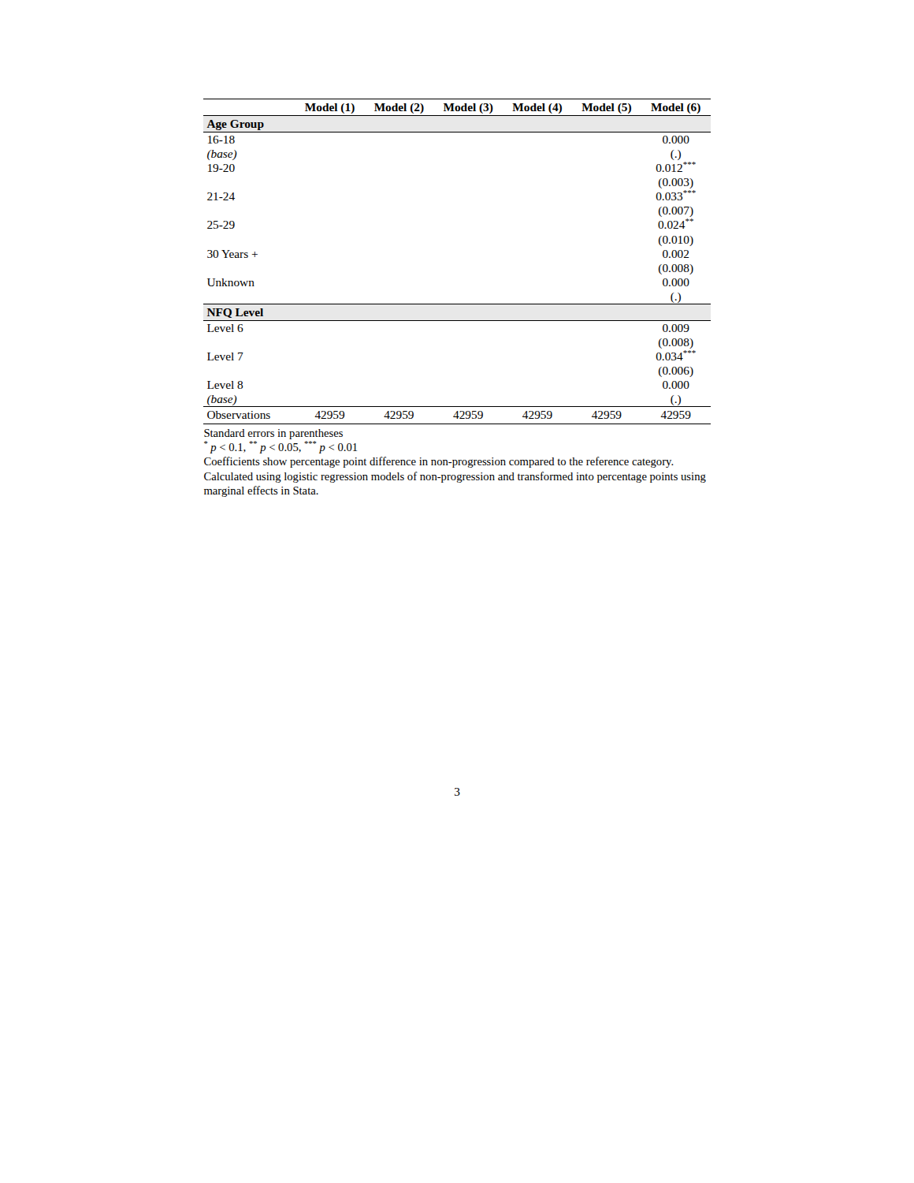| | Model (1) | Model (2) | Model (3) | Model (4) | Model (5) | Model (6) |
| --- | --- | --- | --- | --- | --- | --- |
| Age Group |
| 16-18 | | | | | | 0.000 |
| (base) | | | | | | (.) |
| 19-20 | | | | | | 0.012 *** |
| | | | | | | (0.003) |
| 21-24 | | | | | | 0.033 *** |
| | | | | | | (0.007) |
| 25-29 | | | | | | 0.024 ** |
| | | | | | | (0.010) |
| 30 Years + | | | | | | 0.002 |
| | | | | | | (0.008) |
| Unknown | | | | | | 0.000 |
| | | | | | | (.) |
| NFQ Level |
| Level 6 | | | | | | 0.009 |
| | | | | | | (0.008) |
| Level 7 | | | | | | 0.034 *** |
| | | | | | | (0.006) |
| Level 8 | | | | | | 0.000 |
| (base) | | | | | | (.) |
| Observations | 42959 | 42959 | 42959 | 42959 | 42959 | 42959 |
Standard errors in parentheses
* p < 0.1, ** p < 0.05, *** p < 0.01
Coefficients show percentage point difference in non-progression compared to the reference category. Calculated using logistic regression models of non-progression and transformed into percentage points using marginal effects in Stata.
3